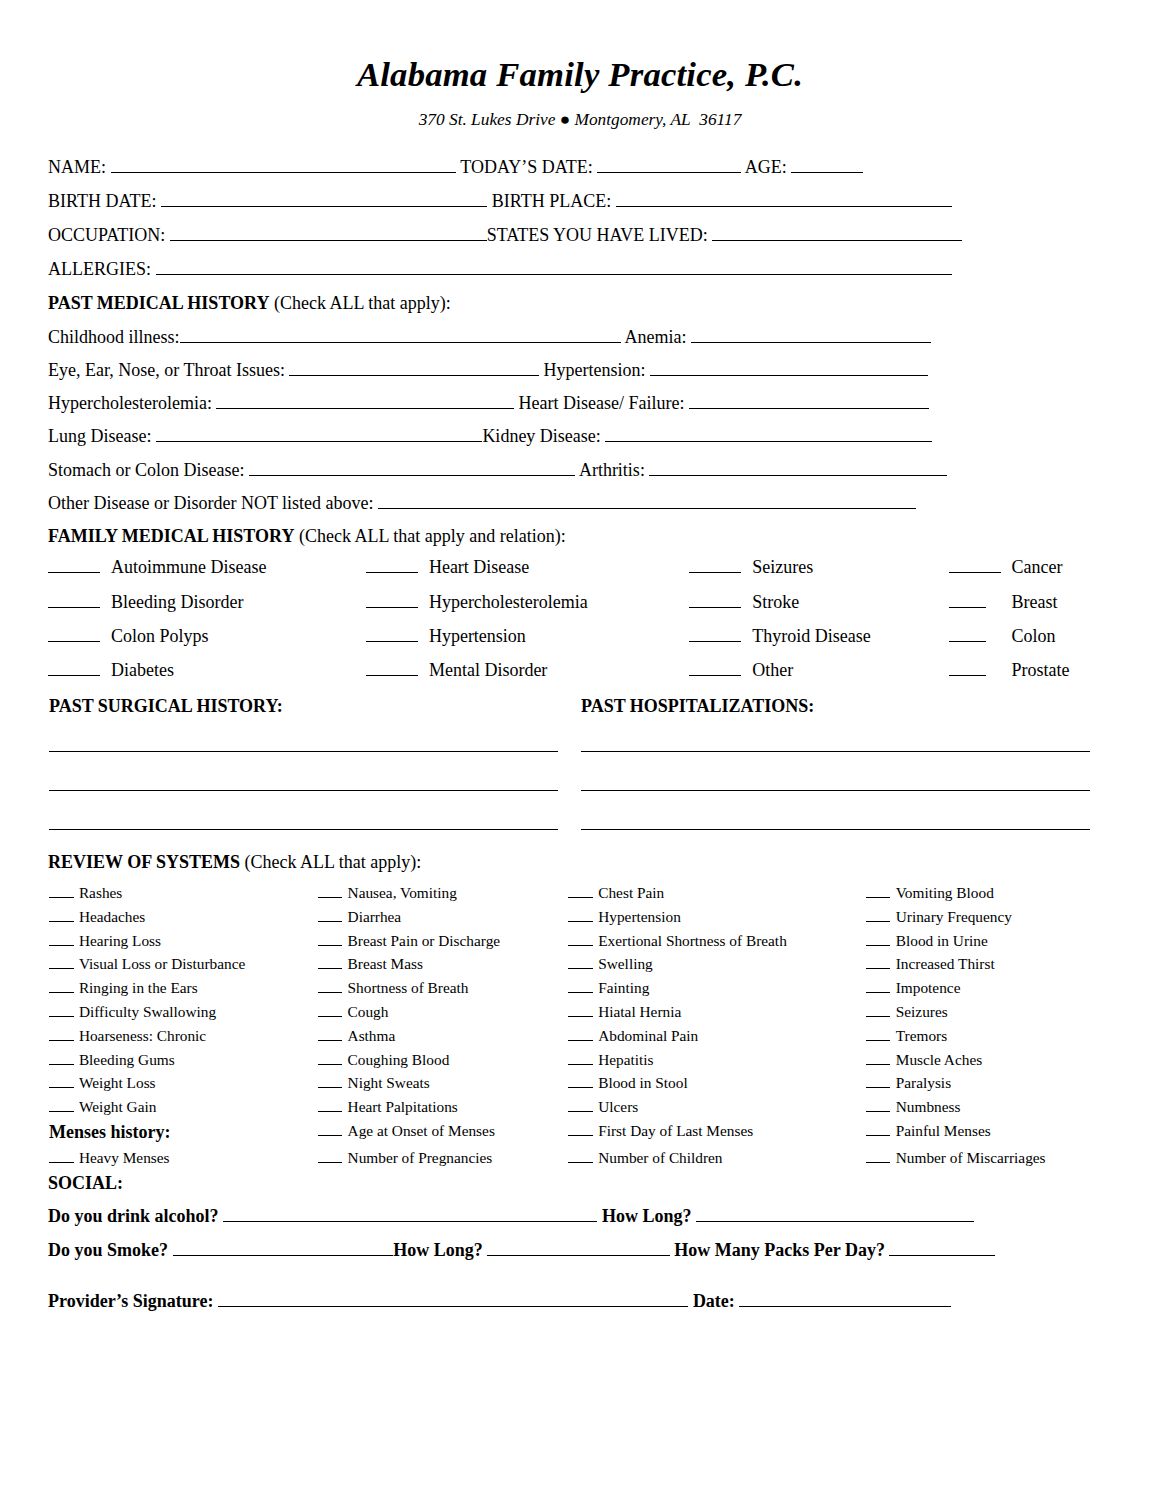Alabama Family Practice, P.C.
370 St. Lukes Drive ● Montgomery, AL 36117
NAME: TODAY’S DATE: AGE:
BIRTH DATE: BIRTH PLACE:
OCCUPATION: STATES YOU HAVE LIVED:
ALLERGIES:
PAST MEDICAL HISTORY
(Check ALL that apply):
Childhood illness: Anemia:
Eye, Ear, Nose, or Throat Issues: Hypertension:
Hypercholesterolemia: Heart Disease/ Failure:
Lung Disease: Kidney Disease:
Stomach or Colon Disease: Arthritis:
Other Disease or Disorder NOT listed above:
FAMILY MEDICAL HISTORY
(Check ALL that apply and relation):
| | Autoimmune Disease | | Heart Disease | | Seizures | | Cancer |
| | Bleeding Disorder | | Hypercholesterolemia | | Stroke | | Breast |
| | Colon Polyps | | Hypertension | | Thyroid Disease | | Colon |
| | Diabetes | | Mental Disorder | | Other | | Prostate |
| PAST SURGICAL HISTORY: | PAST HOSPITALIZATIONS: |
REVIEW OF SYSTEMS
(Check ALL that apply):
| Rashes | Nausea, Vomiting | Chest Pain | Vomiting Blood |
| Headaches | Diarrhea | Hypertension | Urinary Frequency |
| Hearing Loss | Breast Pain or Discharge | Exertional Shortness of Breath | Blood in Urine |
| Visual Loss or Disturbance | Breast Mass | Swelling | Increased Thirst |
| Ringing in the Ears | Shortness of Breath | Fainting | Impotence |
| Difficulty Swallowing | Cough | Hiatal Hernia | Seizures |
| Hoarseness: Chronic | Asthma | Abdominal Pain | Tremors |
| Bleeding Gums | Coughing Blood | Hepatitis | Muscle Aches |
| Weight Loss | Night Sweats | Blood in Stool | Paralysis |
| Weight Gain | Heart Palpitations | Ulcers | Numbness |
| Menses history: | Age at Onset of Menses | First Day of Last Menses | Painful Menses |
| Heavy Menses | Number of Pregnancies | Number of Children | Number of Miscarriages |
SOCIAL:
Do you drink alcohol? How Long?
Do you Smoke? How Long? How Many Packs Per Day?
Provider’s Signature: Date: